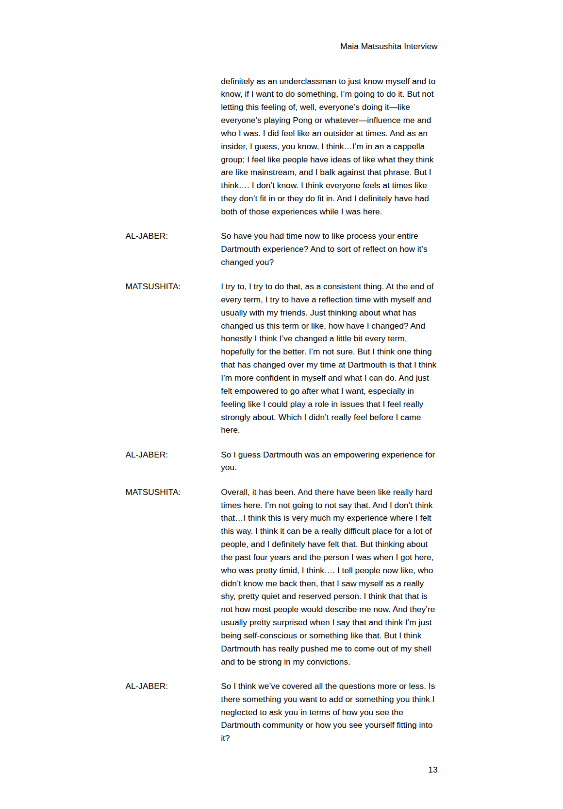Maia Matsushita Interview
definitely as an underclassman to just know myself and to know, if I want to do something, I’m going to do it. But not letting this feeling of, well, everyone’s doing it—like everyone’s playing Pong or whatever—influence me and who I was. I did feel like an outsider at times. And as an insider, I guess, you know, I think…I’m in an a cappella group; I feel like people have ideas of like what they think are like mainstream, and I balk against that phrase. But I think…. I don’t know. I think everyone feels at times like they don’t fit in or they do fit in. And I definitely have had both of those experiences while I was here.
AL-JABER:
So have you had time now to like process your entire Dartmouth experience? And to sort of reflect on how it’s changed you?
MATSUSHITA:
I try to, I try to do that, as a consistent thing. At the end of every term, I try to have a reflection time with myself and usually with my friends. Just thinking about what has changed us this term or like, how have I changed? And honestly I think I’ve changed a little bit every term, hopefully for the better. I’m not sure. But I think one thing that has changed over my time at Dartmouth is that I think I’m more confident in myself and what I can do. And just felt empowered to go after what I want, especially in feeling like I could play a role in issues that I feel really strongly about. Which I didn’t really feel before I came here.
AL-JABER:
So I guess Dartmouth was an empowering experience for you.
MATSUSHITA:
Overall, it has been. And there have been like really hard times here. I’m not going to not say that. And I don’t think that…I think this is very much my experience where I felt this way. I think it can be a really difficult place for a lot of people, and I definitely have felt that. But thinking about the past four years and the person I was when I got here, who was pretty timid, I think…. I tell people now like, who didn’t know me back then, that I saw myself as a really shy, pretty quiet and reserved person. I think that that is not how most people would describe me now. And they’re usually pretty surprised when I say that and think I’m just being self-conscious or something like that. But I think Dartmouth has really pushed me to come out of my shell and to be strong in my convictions.
AL-JABER:
So I think we’ve covered all the questions more or less. Is there something you want to add or something you think I neglected to ask you in terms of how you see the Dartmouth community or how you see yourself fitting into it?
13